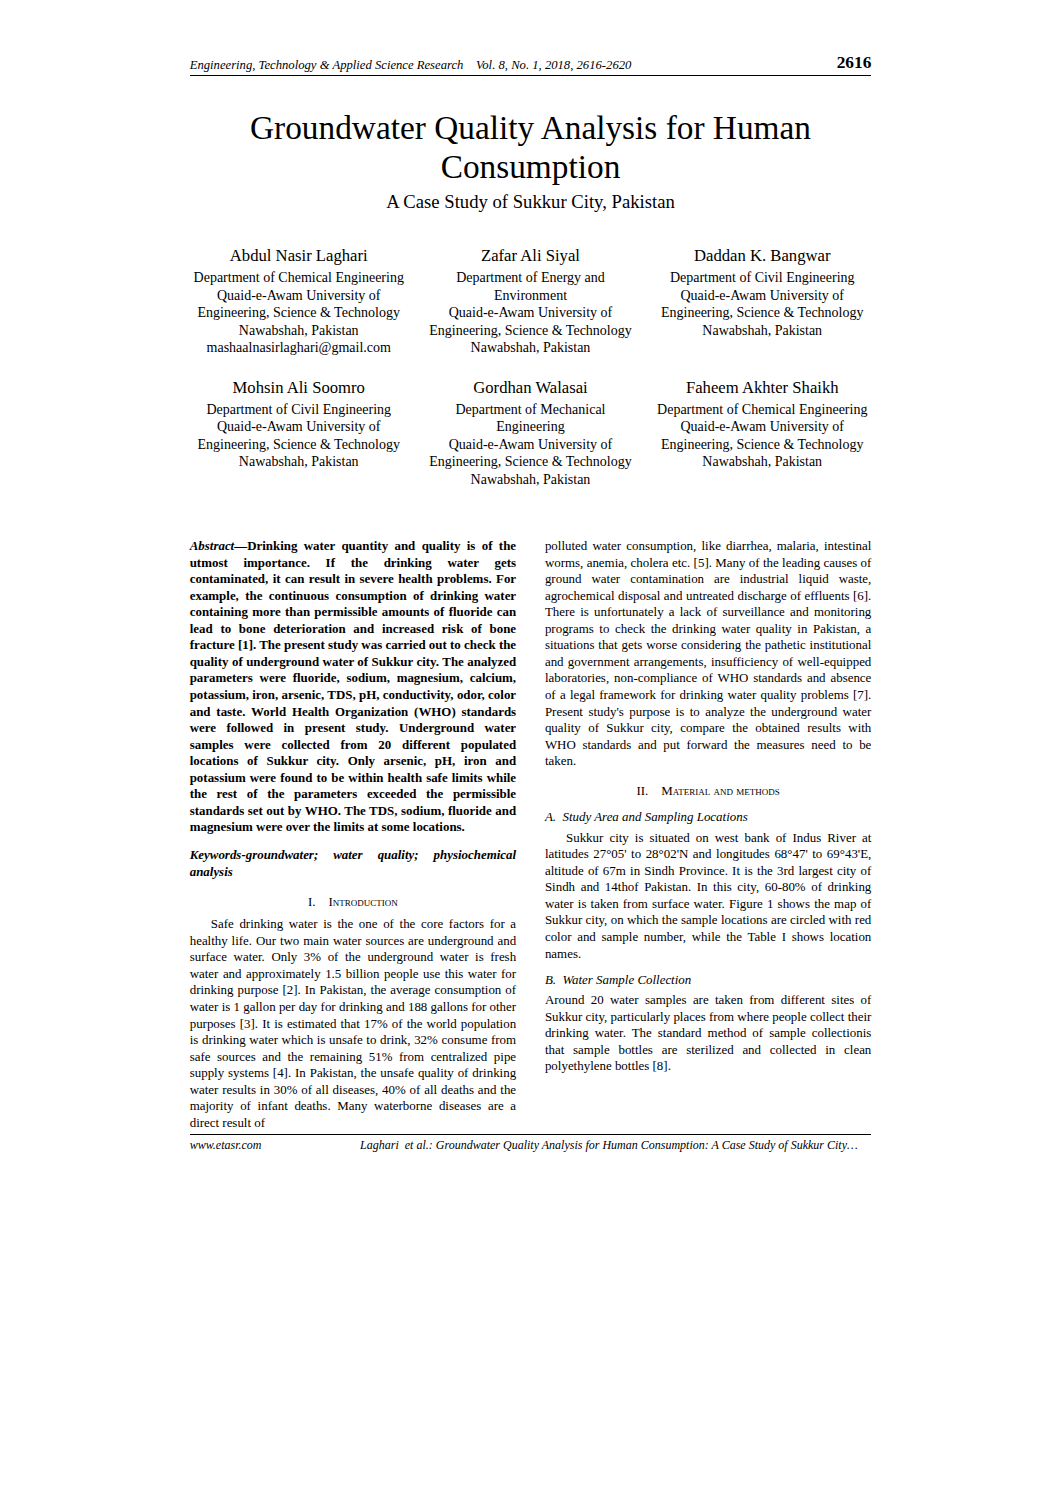Engineering, Technology & Applied Science Research
Vol. 8, No. 1, 2018, 2616-2620
2616
Groundwater Quality Analysis for Human
Consumption
A Case Study of Sukkur City, Pakistan
Abdul Nasir Laghari
Department of Chemical Engineering
Quaid-e-Awam University of
Engineering, Science & Technology
Nawabshah, Pakistan
mashaalnasirlaghari@gmail.com
Zafar Ali Siyal
Department of Energy and
Environment
Quaid-e-Awam University of
Engineering, Science & Technology
Nawabshah, Pakistan
Daddan K. Bangwar
Department of Civil Engineering
Quaid-e-Awam University of
Engineering, Science & Technology
Nawabshah, Pakistan
Mohsin Ali Soomro
Department of Civil Engineering
Quaid-e-Awam University of
Engineering, Science & Technology
Nawabshah, Pakistan
Gordhan Walasai
Department of Mechanical
Engineering
Quaid-e-Awam University of
Engineering, Science & Technology
Nawabshah, Pakistan
Faheem Akhter Shaikh
Department of Chemical Engineering
Quaid-e-Awam University of
Engineering, Science & Technology
Nawabshah, Pakistan
Abstract—Drinking water quantity and quality is of the utmost importance. If the drinking water gets contaminated, it can result in severe health problems. For example, the continuous consumption of drinking water containing more than permissible amounts of fluoride can lead to bone deterioration and increased risk of bone fracture [1]. The present study was carried out to check the quality of underground water of Sukkur city. The analyzed parameters were fluoride, sodium, magnesium, calcium, potassium, iron, arsenic, TDS, pH, conductivity, odor, color and taste. World Health Organization (WHO) standards were followed in present study. Underground water samples were collected from 20 different populated locations of Sukkur city. Only arsenic, pH, iron and potassium were found to be within health safe limits while the rest of the parameters exceeded the permissible standards set out by WHO. The TDS, sodium, fluoride and magnesium were over the limits at some locations.
Keywords-groundwater; water quality; physiochemical analysis
I. Introduction
Safe drinking water is the one of the core factors for a healthy life. Our two main water sources are underground and surface water. Only 3% of the underground water is fresh water and approximately 1.5 billion people use this water for drinking purpose [2]. In Pakistan, the average consumption of water is 1 gallon per day for drinking and 188 gallons for other purposes [3]. It is estimated that 17% of the world population is drinking water which is unsafe to drink, 32% consume from safe sources and the remaining 51% from centralized pipe supply systems [4]. In Pakistan, the unsafe quality of drinking water results in 30% of all diseases, 40% of all deaths and the majority of infant deaths. Many waterborne diseases are a direct result of
polluted water consumption, like diarrhea, malaria, intestinal worms, anemia, cholera etc. [5]. Many of the leading causes of ground water contamination are industrial liquid waste, agrochemical disposal and untreated discharge of effluents [6]. There is unfortunately a lack of surveillance and monitoring programs to check the drinking water quality in Pakistan, a situations that gets worse considering the pathetic institutional and government arrangements, insufficiency of well-equipped laboratories, non-compliance of WHO standards and absence of a legal framework for drinking water quality problems [7]. Present study's purpose is to analyze the underground water quality of Sukkur city, compare the obtained results with WHO standards and put forward the measures need to be taken.
II. Material and methods
A. Study Area and Sampling Locations
Sukkur city is situated on west bank of Indus River at latitudes 27°05' to 28°02'N and longitudes 68°47' to 69°43'E, altitude of 67m in Sindh Province. It is the 3rd largest city of Sindh and 14thof Pakistan. In this city, 60-80% of drinking water is taken from surface water. Figure 1 shows the map of Sukkur city, on which the sample locations are circled with red color and sample number, while the Table I shows location names.
B. Water Sample Collection
Around 20 water samples are taken from different sites of Sukkur city, particularly places from where people collect their drinking water. The standard method of sample collectionis that sample bottles are sterilized and collected in clean polyethylene bottles [8].
www.etasr.com
Laghari et al.: Groundwater Quality Analysis for Human Consumption: A Case Study of Sukkur City…